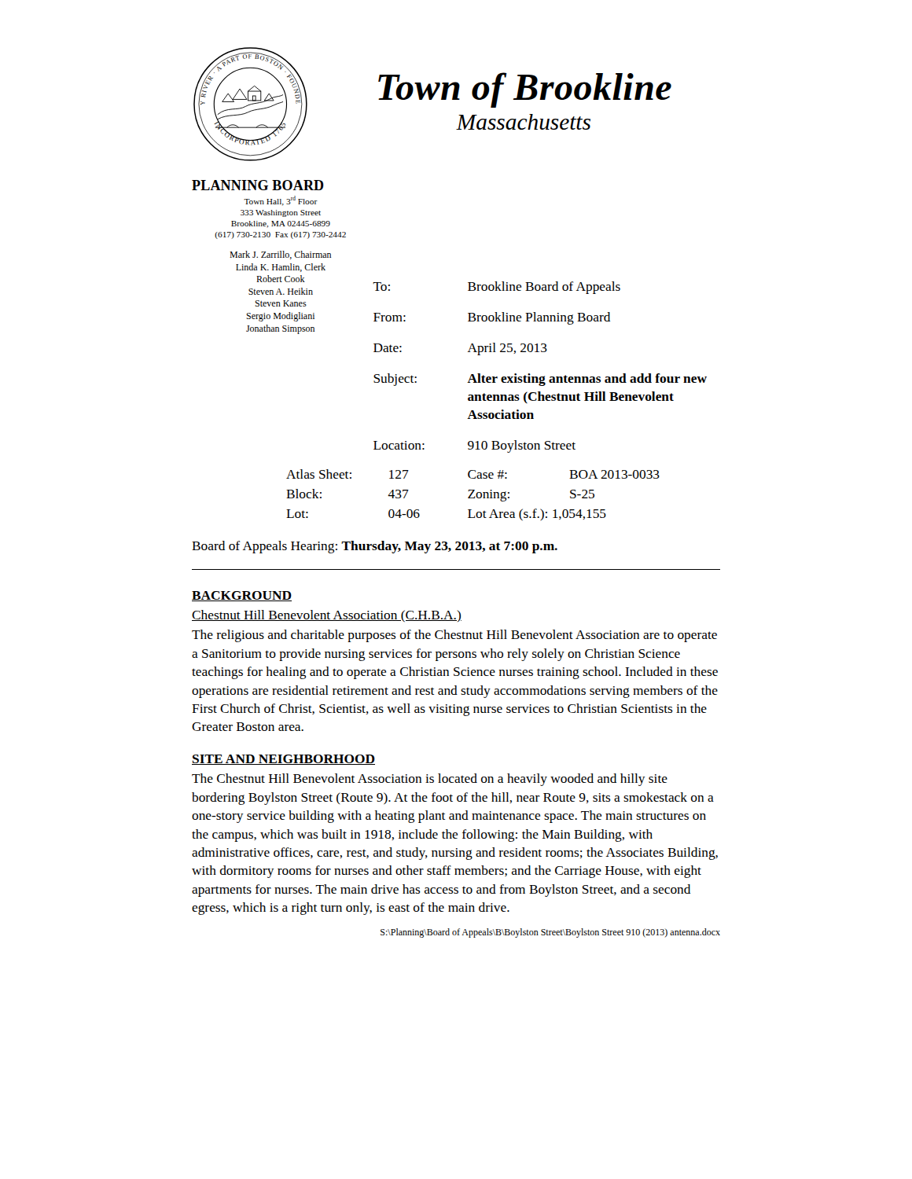MUDDY RIVER · A PART OF BOSTON · FOUNDED 1630 INCORPORATED 1705
Town of Brookline
Massachusetts
PLANNING BOARD
Town Hall, 3rd Floor
333 Washington Street
Brookline, MA 02445-6899
(617) 730-2130 Fax (617) 730-2442
Mark J. Zarrillo, Chairman
Linda K. Hamlin, Clerk
Robert Cook
Steven A. Heikin
Steven Kanes
Sergio Modigliani
Jonathan Simpson
| To: | Brookline Board of Appeals |
| From: | Brookline Planning Board |
| Date: | April 25, 2013 |
| Subject: | Alter existing antennas and add four new antennas (Chestnut Hill Benevolent Association |
| Location: | 910 Boylston Street |
| Atlas Sheet: | 127 | Case #: | BOA 2013-0033 |
| Block: | 437 | Zoning: | S-25 |
| Lot: | 04-06 | Lot Area (s.f.): 1,054,155 |
Board of Appeals Hearing: Thursday, May 23, 2013, at 7:00 p.m.
BACKGROUND
Chestnut Hill Benevolent Association (C.H.B.A.)
The religious and charitable purposes of the Chestnut Hill Benevolent Association are to operate a Sanitorium to provide nursing services for persons who rely solely on Christian Science teachings for healing and to operate a Christian Science nurses training school. Included in these operations are residential retirement and rest and study accommodations serving members of the First Church of Christ, Scientist, as well as visiting nurse services to Christian Scientists in the Greater Boston area.
SITE AND NEIGHBORHOOD
The Chestnut Hill Benevolent Association is located on a heavily wooded and hilly site bordering Boylston Street (Route 9). At the foot of the hill, near Route 9, sits a smokestack on a one-story service building with a heating plant and maintenance space. The main structures on the campus, which was built in 1918, include the following: the Main Building, with administrative offices, care, rest, and study, nursing and resident rooms; the Associates Building, with dormitory rooms for nurses and other staff members; and the Carriage House, with eight apartments for nurses. The main drive has access to and from Boylston Street, and a second egress, which is a right turn only, is east of the main drive.
S:\Planning\Board of Appeals\B\Boylston Street\Boylston Street 910 (2013) antenna.docx